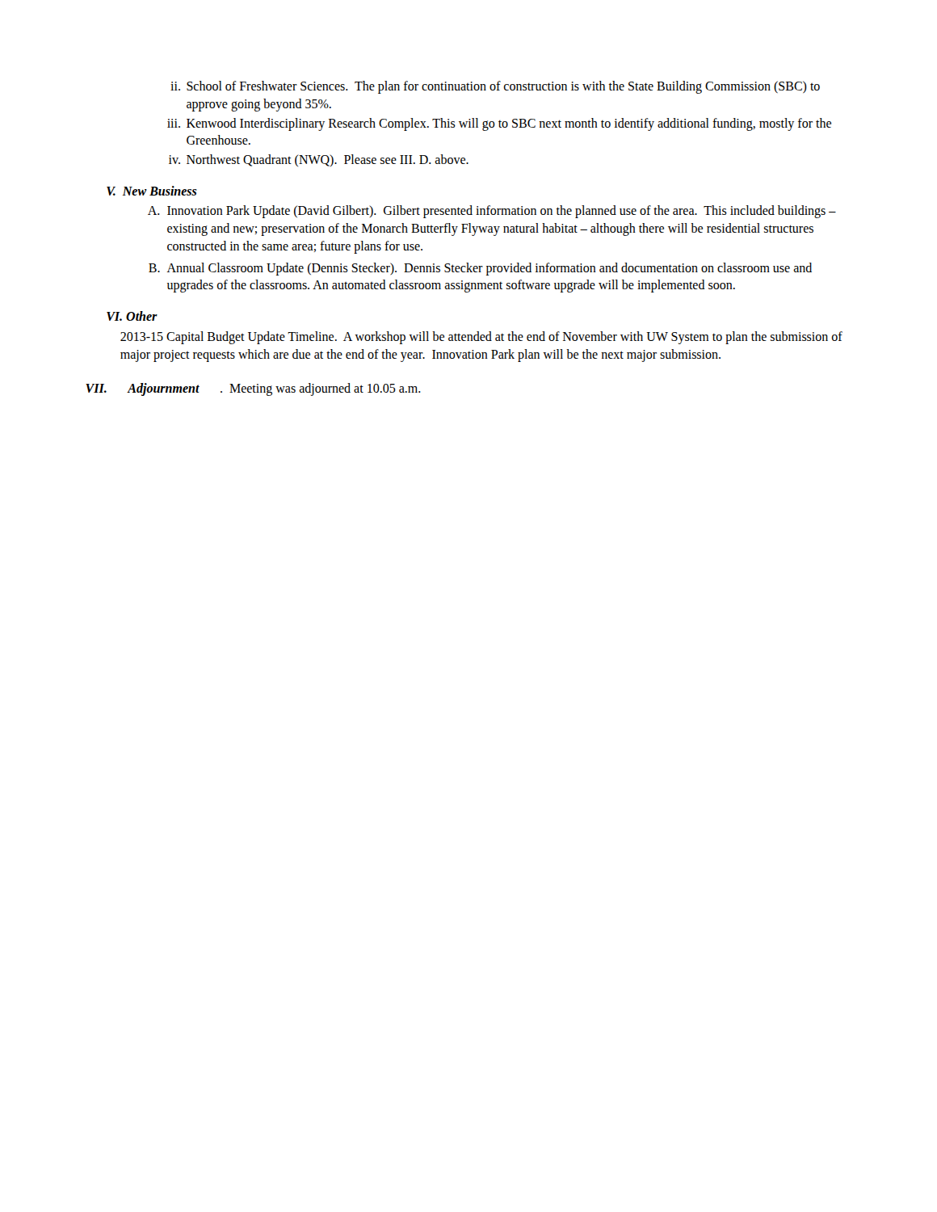ii. School of Freshwater Sciences. The plan for continuation of construction is with the State Building Commission (SBC) to approve going beyond 35%.
iii. Kenwood Interdisciplinary Research Complex. This will go to SBC next month to identify additional funding, mostly for the Greenhouse.
iv. Northwest Quadrant (NWQ). Please see III. D. above.
V. New Business
A. Innovation Park Update (David Gilbert). Gilbert presented information on the planned use of the area. This included buildings – existing and new; preservation of the Monarch Butterfly Flyway natural habitat – although there will be residential structures constructed in the same area; future plans for use.
B. Annual Classroom Update (Dennis Stecker). Dennis Stecker provided information and documentation on classroom use and upgrades of the classrooms. An automated classroom assignment software upgrade will be implemented soon.
VI. Other
2013-15 Capital Budget Update Timeline. A workshop will be attended at the end of November with UW System to plan the submission of major project requests which are due at the end of the year. Innovation Park plan will be the next major submission.
VII. Adjournment. Meeting was adjourned at 10.05 a.m.